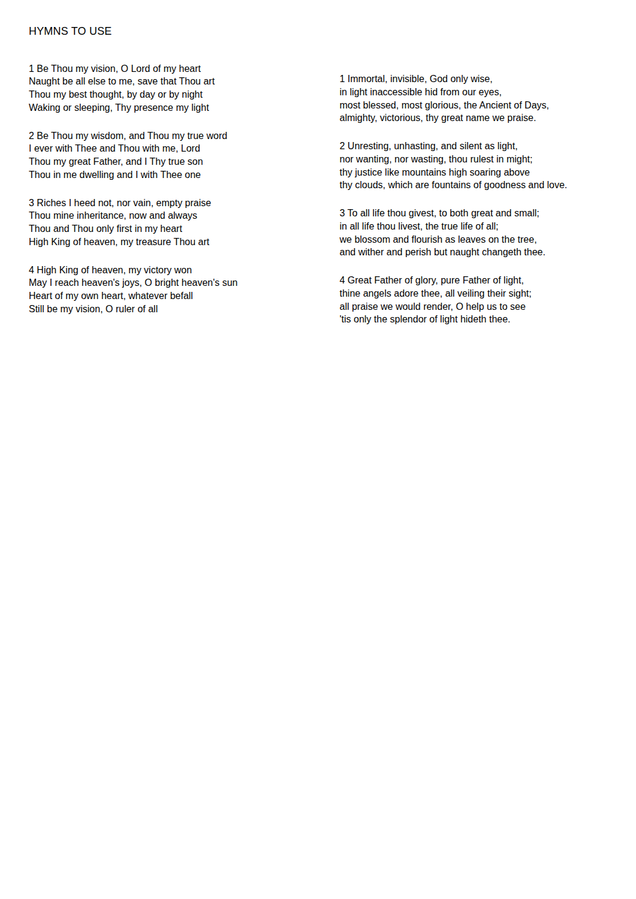HYMNS TO USE
1 Be Thou my vision, O Lord of my heart
Naught be all else to me, save that Thou art
Thou my best thought, by day or by night
Waking or sleeping, Thy presence my light
2 Be Thou my wisdom, and Thou my true word
I ever with Thee and Thou with me, Lord
Thou my great Father, and I Thy true son
Thou in me dwelling and I with Thee one
3 Riches I heed not, nor vain, empty praise
Thou mine inheritance, now and always
Thou and Thou only first in my heart
High King of heaven, my treasure Thou art
4 High King of heaven, my victory won
May I reach heaven's joys, O bright heaven's sun
Heart of my own heart, whatever befall
Still be my vision, O ruler of all
1 Immortal, invisible, God only wise,
in light inaccessible hid from our eyes,
most blessed, most glorious, the Ancient of Days,
almighty, victorious, thy great name we praise.
2 Unresting, unhasting, and silent as light,
nor wanting, nor wasting, thou rulest in might;
thy justice like mountains high soaring above
thy clouds, which are fountains of goodness and love.
3 To all life thou givest, to both great and small;
in all life thou livest, the true life of all;
we blossom and flourish as leaves on the tree,
and wither and perish but naught changeth thee.
4 Great Father of glory, pure Father of light,
thine angels adore thee, all veiling their sight;
all praise we would render, O help us to see
'tis only the splendor of light hideth thee.